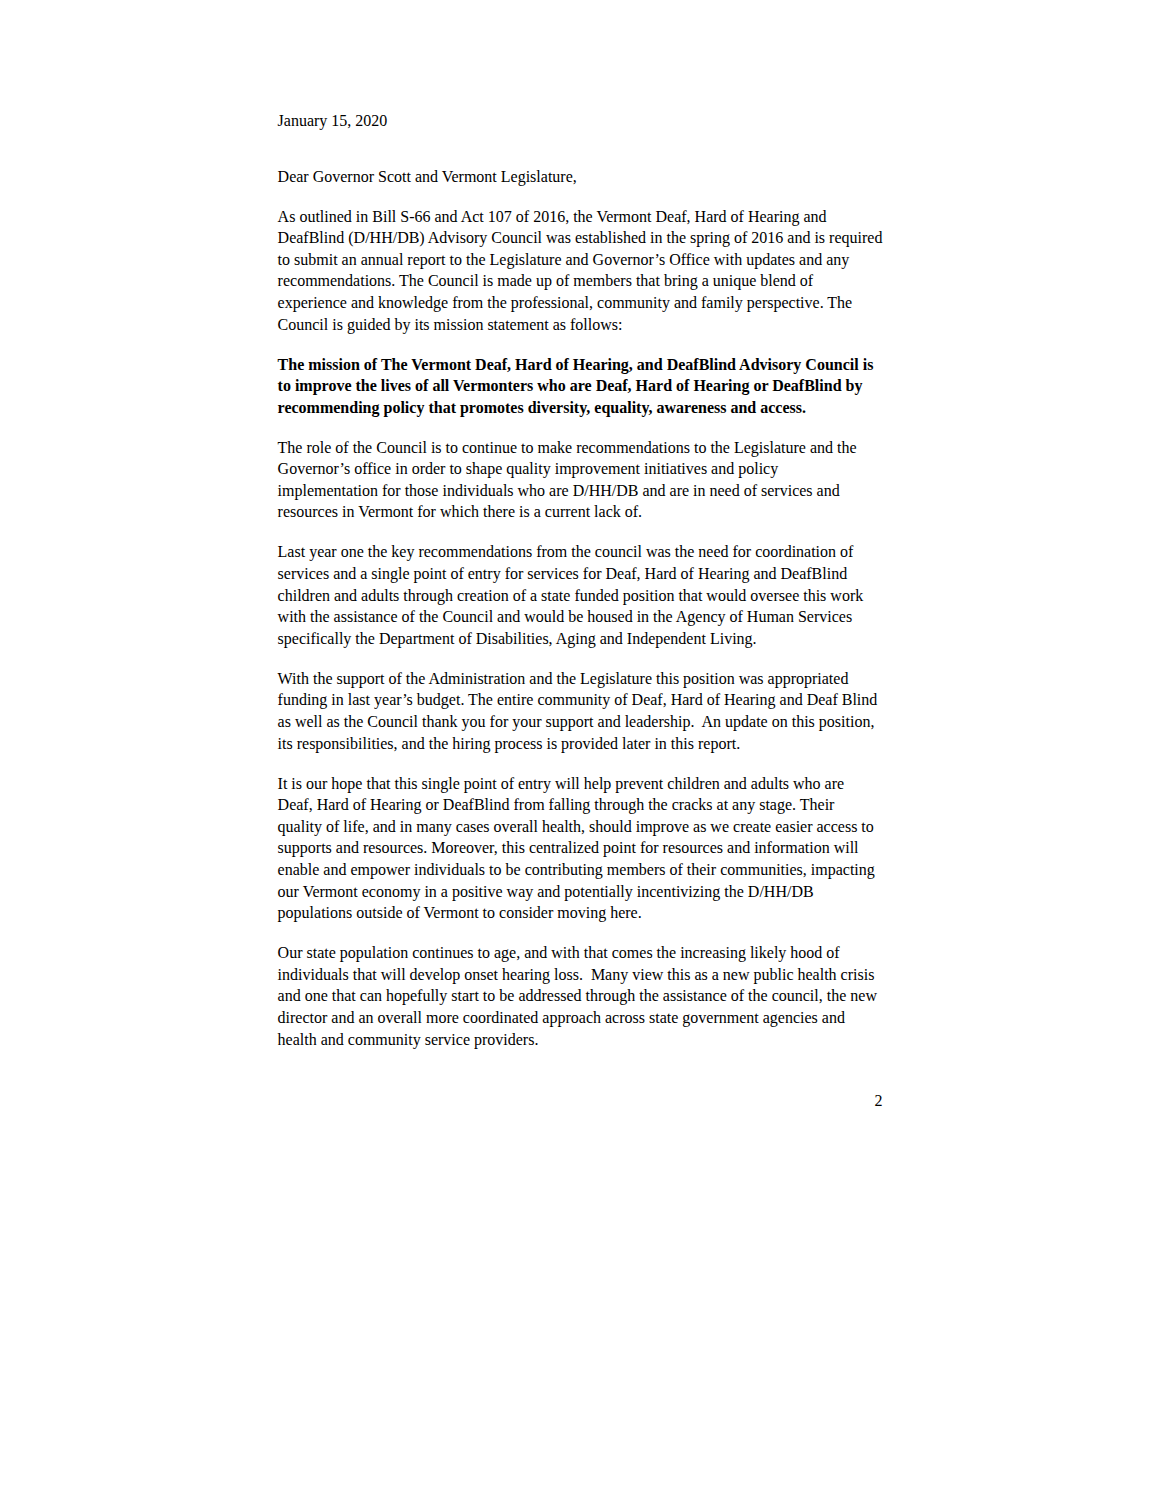January 15, 2020
Dear Governor Scott and Vermont Legislature,
As outlined in Bill S-66 and Act 107 of 2016, the Vermont Deaf, Hard of Hearing and DeafBlind (D/HH/DB) Advisory Council was established in the spring of 2016 and is required to submit an annual report to the Legislature and Governor’s Office with updates and any recommendations. The Council is made up of members that bring a unique blend of experience and knowledge from the professional, community and family perspective. The Council is guided by its mission statement as follows:
The mission of The Vermont Deaf, Hard of Hearing, and DeafBlind Advisory Council is to improve the lives of all Vermonters who are Deaf, Hard of Hearing or DeafBlind by recommending policy that promotes diversity, equality, awareness and access.
The role of the Council is to continue to make recommendations to the Legislature and the Governor’s office in order to shape quality improvement initiatives and policy implementation for those individuals who are D/HH/DB and are in need of services and resources in Vermont for which there is a current lack of.
Last year one the key recommendations from the council was the need for coordination of services and a single point of entry for services for Deaf, Hard of Hearing and DeafBlind children and adults through creation of a state funded position that would oversee this work with the assistance of the Council and would be housed in the Agency of Human Services specifically the Department of Disabilities, Aging and Independent Living.
With the support of the Administration and the Legislature this position was appropriated funding in last year’s budget. The entire community of Deaf, Hard of Hearing and Deaf Blind as well as the Council thank you for your support and leadership. An update on this position, its responsibilities, and the hiring process is provided later in this report.
It is our hope that this single point of entry will help prevent children and adults who are Deaf, Hard of Hearing or DeafBlind from falling through the cracks at any stage. Their quality of life, and in many cases overall health, should improve as we create easier access to supports and resources. Moreover, this centralized point for resources and information will enable and empower individuals to be contributing members of their communities, impacting our Vermont economy in a positive way and potentially incentivizing the D/HH/DB populations outside of Vermont to consider moving here.
Our state population continues to age, and with that comes the increasing likely hood of individuals that will develop onset hearing loss. Many view this as a new public health crisis and one that can hopefully start to be addressed through the assistance of the council, the new director and an overall more coordinated approach across state government agencies and health and community service providers.
2